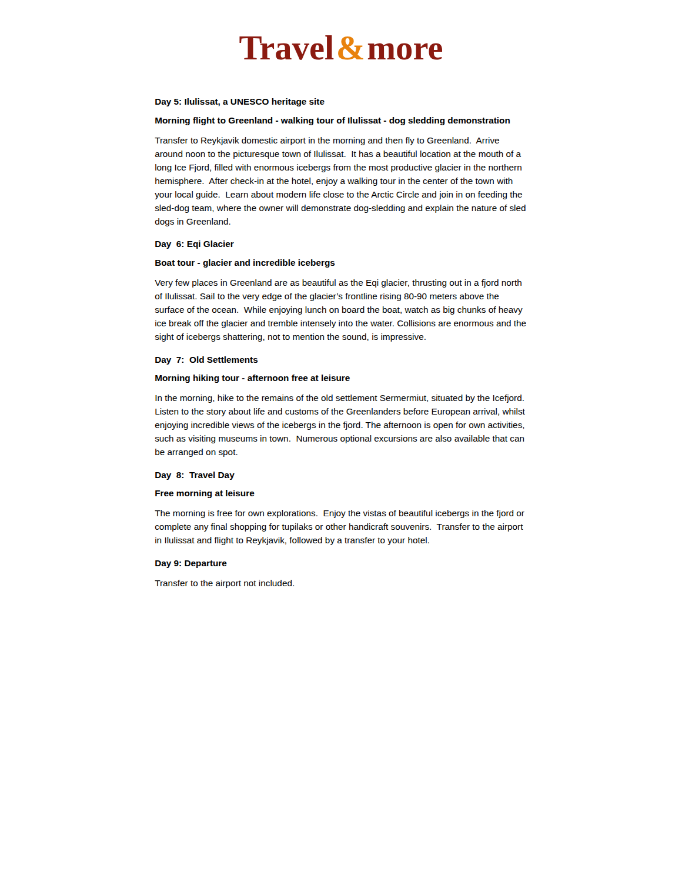Travel&more
Day 5: Ilulissat, a UNESCO heritage site
Morning flight to Greenland - walking tour of Ilulissat - dog sledding demonstration
Transfer to Reykjavik domestic airport in the morning and then fly to Greenland. Arrive around noon to the picturesque town of Ilulissat. It has a beautiful location at the mouth of a long Ice Fjord, filled with enormous icebergs from the most productive glacier in the northern hemisphere. After check-in at the hotel, enjoy a walking tour in the center of the town with your local guide. Learn about modern life close to the Arctic Circle and join in on feeding the sled-dog team, where the owner will demonstrate dog-sledding and explain the nature of sled dogs in Greenland.
Day 6: Eqi Glacier
Boat tour - glacier and incredible icebergs
Very few places in Greenland are as beautiful as the Eqi glacier, thrusting out in a fjord north of Ilulissat. Sail to the very edge of the glacier’s frontline rising 80-90 meters above the surface of the ocean. While enjoying lunch on board the boat, watch as big chunks of heavy ice break off the glacier and tremble intensely into the water. Collisions are enormous and the sight of icebergs shattering, not to mention the sound, is impressive.
Day 7: Old Settlements
Morning hiking tour - afternoon free at leisure
In the morning, hike to the remains of the old settlement Sermermiut, situated by the Icefjord. Listen to the story about life and customs of the Greenlanders before European arrival, whilst enjoying incredible views of the icebergs in the fjord. The afternoon is open for own activities, such as visiting museums in town. Numerous optional excursions are also available that can be arranged on spot.
Day 8: Travel Day
Free morning at leisure
The morning is free for own explorations. Enjoy the vistas of beautiful icebergs in the fjord or complete any final shopping for tupilaks or other handicraft souvenirs. Transfer to the airport in Ilulissat and flight to Reykjavik, followed by a transfer to your hotel.
Day 9: Departure
Transfer to the airport not included.